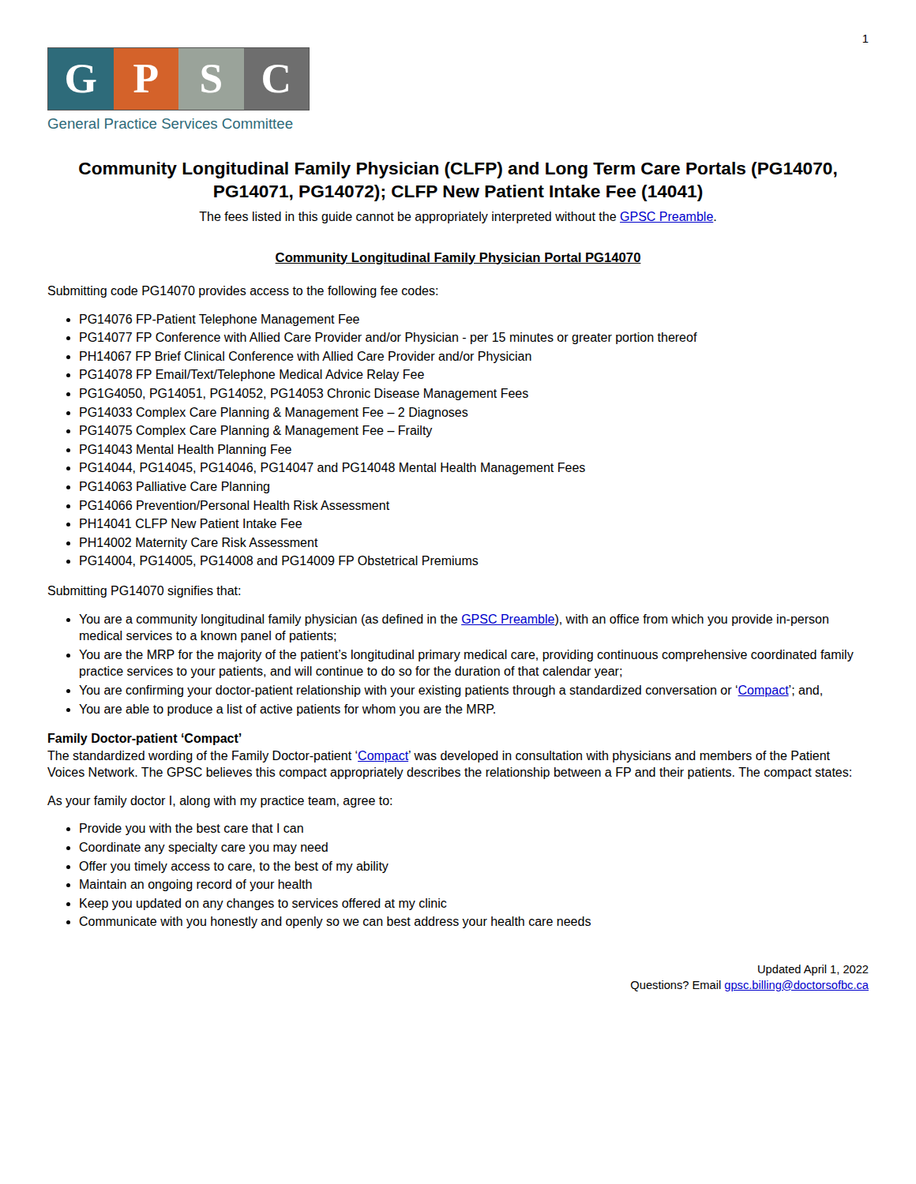1
G
P
S
C
General Practice Services Committee
Community Longitudinal Family Physician (CLFP) and Long Term Care Portals (PG14070, PG14071, PG14072); CLFP New Patient Intake Fee (14041)
The fees listed in this guide cannot be appropriately interpreted without the GPSC Preamble.
Community Longitudinal Family Physician Portal PG14070
Submitting code PG14070 provides access to the following fee codes:
PG14076 FP-Patient Telephone Management Fee
PG14077 FP Conference with Allied Care Provider and/or Physician - per 15 minutes or greater portion thereof
PH14067 FP Brief Clinical Conference with Allied Care Provider and/or Physician
PG14078 FP Email/Text/Telephone Medical Advice Relay Fee
PG1G4050, PG14051, PG14052, PG14053 Chronic Disease Management Fees
PG14033 Complex Care Planning & Management Fee – 2 Diagnoses
PG14075 Complex Care Planning & Management Fee – Frailty
PG14043 Mental Health Planning Fee
PG14044, PG14045, PG14046, PG14047 and PG14048 Mental Health Management Fees
PG14063 Palliative Care Planning
PG14066 Prevention/Personal Health Risk Assessment
PH14041 CLFP New Patient Intake Fee
PH14002 Maternity Care Risk Assessment
PG14004, PG14005, PG14008 and PG14009 FP Obstetrical Premiums
Submitting PG14070 signifies that:
You are a community longitudinal family physician (as defined in the GPSC Preamble), with an office from which you provide in-person medical services to a known panel of patients;
You are the MRP for the majority of the patient’s longitudinal primary medical care, providing continuous comprehensive coordinated family practice services to your patients, and will continue to do so for the duration of that calendar year;
You are confirming your doctor-patient relationship with your existing patients through a standardized conversation or ‘Compact’; and,
You are able to produce a list of active patients for whom you are the MRP.
Family Doctor-patient ‘Compact’
The standardized wording of the Family Doctor-patient ‘Compact’ was developed in consultation with physicians and members of the Patient Voices Network. The GPSC believes this compact appropriately describes the relationship between a FP and their patients. The compact states:
As your family doctor I, along with my practice team, agree to:
Provide you with the best care that I can
Coordinate any specialty care you may need
Offer you timely access to care, to the best of my ability
Maintain an ongoing record of your health
Keep you updated on any changes to services offered at my clinic
Communicate with you honestly and openly so we can best address your health care needs
Updated April 1, 2022
Questions? Email gpsc.billing@doctorsofbc.ca